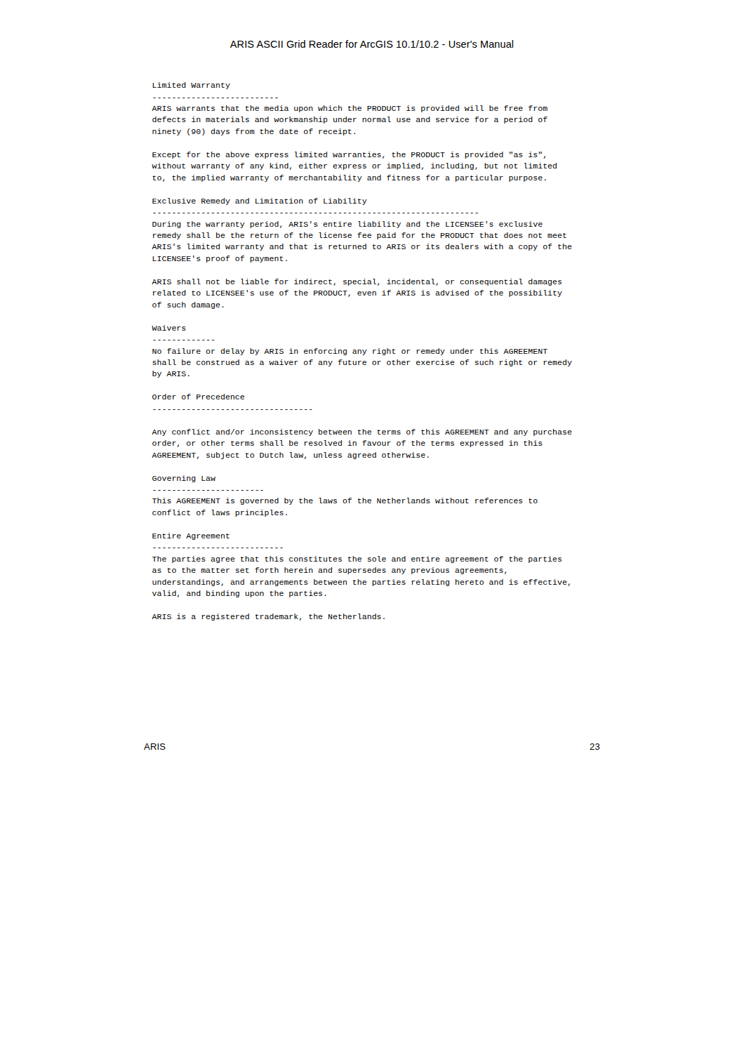ARIS ASCII Grid Reader for ArcGIS 10.1/10.2 - User's Manual
Limited Warranty
--------------------------
ARIS warrants that the media upon which the PRODUCT is provided will be free from
defects in materials and workmanship under normal use and service for a period of
ninety (90) days from the date of receipt.

Except for the above express limited warranties, the PRODUCT is provided "as is",
without warranty of any kind, either express or implied, including, but not limited
to, the implied warranty of merchantability and fitness for a particular purpose.

Exclusive Remedy and Limitation of Liability
-------------------------------------------------------------------
During the warranty period, ARIS's entire liability and the LICENSEE's exclusive
remedy shall be the return of the license fee paid for the PRODUCT that does not meet
ARIS's limited warranty and that is returned to ARIS or its dealers with a copy of the
LICENSEE's proof of payment.

ARIS shall not be liable for indirect, special, incidental, or consequential damages
related to LICENSEE's use of the PRODUCT, even if ARIS is advised of the possibility
of such damage.

Waivers
-------------
No failure or delay by ARIS in enforcing any right or remedy under this AGREEMENT
shall be construed as a waiver of any future or other exercise of such right or remedy
by ARIS.

Order of Precedence
---------------------------------

Any conflict and/or inconsistency between the terms of this AGREEMENT and any purchase
order, or other terms shall be resolved in favour of the terms expressed in this
AGREEMENT, subject to Dutch law, unless agreed otherwise.

Governing Law
-----------------------
This AGREEMENT is governed by the laws of the Netherlands without references to
conflict of laws principles.

Entire Agreement
---------------------------
The parties agree that this constitutes the sole and entire agreement of the parties
as to the matter set forth herein and supersedes any previous agreements,
understandings, and arrangements between the parties relating hereto and is effective,
valid, and binding upon the parties.

ARIS is a registered trademark, the Netherlands.
ARIS 23